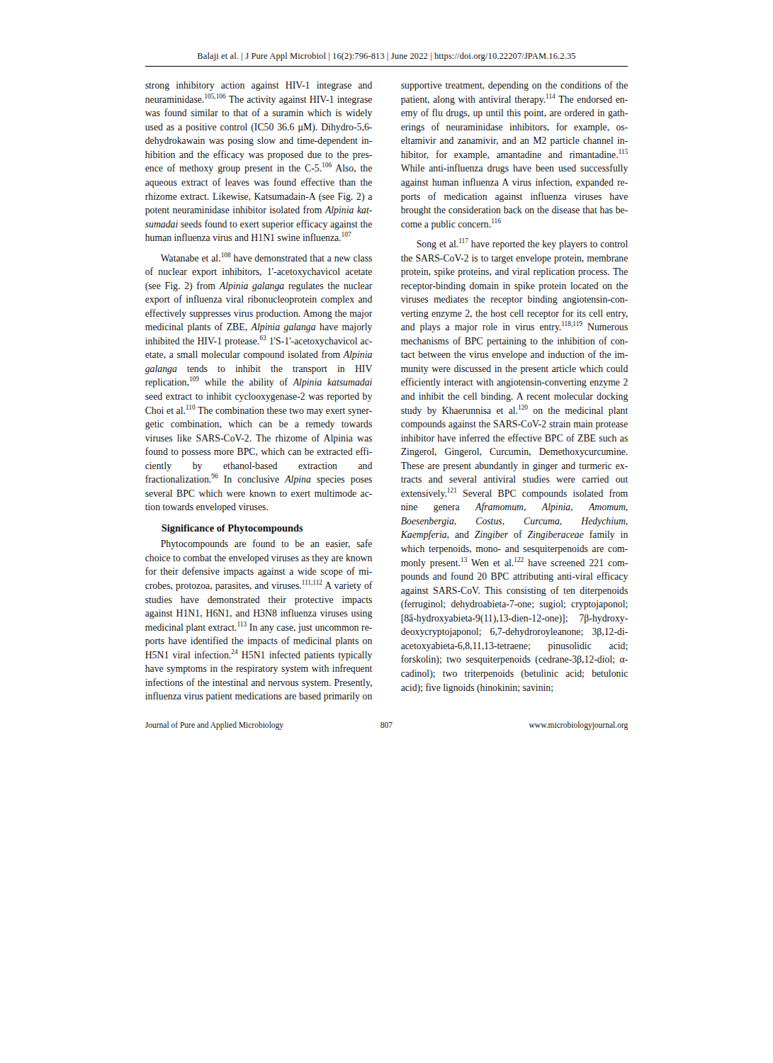Balaji et al. | J Pure Appl Microbiol | 16(2):796-813 | June 2022 | https://doi.org/10.22207/JPAM.16.2.35
strong inhibitory action against HIV-1 integrase and neuraminidase.105,106 The activity against HIV-1 integrase was found similar to that of a suramin which is widely used as a positive control (IC50 36.6 µM). Dihydro-5,6-dehydrokawain was posing slow and time-dependent inhibition and the efficacy was proposed due to the presence of methoxy group present in the C-5.106 Also, the aqueous extract of leaves was found effective than the rhizome extract. Likewise, Katsumadain-A (see Fig. 2) a potent neuraminidase inhibitor isolated from Alpinia katsumadai seeds found to exert superior efficacy against the human influenza virus and H1N1 swine influenza.107
Watanabe et al.108 have demonstrated that a new class of nuclear export inhibitors, 1'-acetoxychavicol acetate (see Fig. 2) from Alpinia galanga regulates the nuclear export of influenza viral ribonucleoprotein complex and effectively suppresses virus production. Among the major medicinal plants of ZBE, Alpinia galanga have majorly inhibited the HIV-1 protease.63 1'S-1'-acetoxychavicol acetate, a small molecular compound isolated from Alpinia galanga tends to inhibit the transport in HIV replication,109 while the ability of Alpinia katsumadai seed extract to inhibit cyclooxygenase-2 was reported by Choi et al.110 The combination these two may exert synergetic combination, which can be a remedy towards viruses like SARS-CoV-2. The rhizome of Alpinia was found to possess more BPC, which can be extracted efficiently by ethanol-based extraction and fractionalization.96 In conclusive Alpina species poses several BPC which were known to exert multimode action towards enveloped viruses.
Significance of Phytocompounds
Phytocompounds are found to be an easier, safe choice to combat the enveloped viruses as they are known for their defensive impacts against a wide scope of microbes, protozoa, parasites, and viruses.111,112 A variety of studies have demonstrated their protective impacts against H1N1, H6N1, and H3N8 influenza viruses using medicinal plant extract.113 In any case, just uncommon reports have identified the impacts of medicinal plants on H5N1 viral infection.24 H5N1 infected patients typically have symptoms in the respiratory system with infrequent infections of the intestinal and nervous system. Presently, influenza virus patient medications are based primarily on supportive treatment, depending on the conditions of the patient, along with antiviral therapy.114 The endorsed enemy of flu drugs, up until this point, are ordered in gatherings of neuraminidase inhibitors, for example, oseltamivir and zanamivir, and an M2 particle channel inhibitor, for example, amantadine and rimantadine.115 While anti-influenza drugs have been used successfully against human influenza A virus infection, expanded reports of medication against influenza viruses have brought the consideration back on the disease that has become a public concern.116
Song et al.117 have reported the key players to control the SARS-CoV-2 is to target envelope protein, membrane protein, spike proteins, and viral replication process. The receptor-binding domain in spike protein located on the viruses mediates the receptor binding angiotensin-converting enzyme 2, the host cell receptor for its cell entry, and plays a major role in virus entry.118,119 Numerous mechanisms of BPC pertaining to the inhibition of contact between the virus envelope and induction of the immunity were discussed in the present article which could efficiently interact with angiotensin-converting enzyme 2 and inhibit the cell binding. A recent molecular docking study by Khaerunnisa et al.120 on the medicinal plant compounds against the SARS-CoV-2 strain main protease inhibitor have inferred the effective BPC of ZBE such as Zingerol, Gingerol, Curcumin, Demethoxycurcumine. These are present abundantly in ginger and turmeric extracts and several antiviral studies were carried out extensively.121 Several BPC compounds isolated from nine genera Aframomum, Alpinia, Amomum, Boesenbergia, Costus, Curcuma, Hedychium, Kaempferia, and Zingiber of Zingiberaceae family in which terpenoids, mono- and sesquiterpenoids are commonly present.13 Wen et al.122 have screened 221 compounds and found 20 BPC attributing anti-viral efficacy against SARS-CoV. This consisting of ten diterpenoids (ferruginol; dehydroabieta-7-one; sugiol; cryptojaponol; [8â-hydroxyabieta-9(11),13-dien-12-one)]; 7β-hydroxydeoxycryptojaponol; 6,7-dehydroroyleanone; 3β,12-diacetoxyabieta-6,8,11,13-tetraene; pinusolidic acid; forskolin); two sesquiterpenoids (cedrane-3β,12-diol; α-cadinol); two triterpenoids (betulinic acid; betulonic acid); five lignoids (hinokinin; savinin;
Journal of Pure and Applied Microbiology
807
www.microbiologyjournal.org